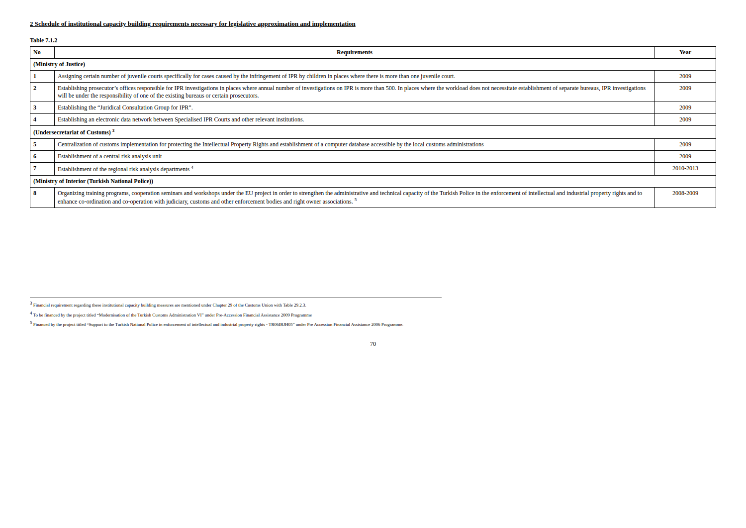2 Schedule of institutional capacity building requirements necessary for legislative approximation and implementation
Table 7.1.2
| No | Requirements | Year |
| --- | --- | --- |
| (Ministry of Justice) |
| 1 | Assigning certain number of juvenile courts specifically for cases caused by the infringement of IPR by children in places where there is more than one juvenile court. | 2009 |
| 2 | Establishing prosecutor’s offices responsible for IPR investigations in places where annual number of investigations on IPR is more than 500. In places where the workload does not necessitate establishment of separate bureaus, IPR investigations will be under the responsibility of one of the existing bureaus or certain prosecutors. | 2009 |
| 3 | Establishing the “Juridical Consultation Group for IPR”. | 2009 |
| 4 | Establishing an electronic data network between Specialised IPR Courts and other relevant institutions. | 2009 |
| (Undersecretariat of Customs) 3 |
| 5 | Centralization of customs implementation for protecting the Intellectual Property Rights and establishment of a computer database accessible by the local customs administrations | 2009 |
| 6 | Establishment of a central risk analysis unit | 2009 |
| 7 | Establishment of the regional risk analysis departments 4 | 2010-2013 |
| (Ministry of Interior (Turkish National Police)) |
| 8 | Organizing training programs, cooperation seminars and workshops under the EU project in order to strengthen the administrative and technical capacity of the Turkish Police in the enforcement of intellectual and industrial property rights and to enhance co-ordination and co-operation with judiciary, customs and other enforcement bodies and right owner associations. 5 | 2008-2009 |
3 Financial requirement regarding these institutional capacity building measures are mentioned under Chapter 29 of the Customs Union with Table 29.2.3.
4 To be financed by the project titled “Modernisation of the Turkish Customs Administration VI” under Pre-Accession Financial Assistance 2009 Programme
5 Financed by the project titled “Support to the Turkish National Police in enforcement of intellectual and industrial property rights - TR06IBJH05” under Pre Accession Financial Assistance 2006 Programme.
70